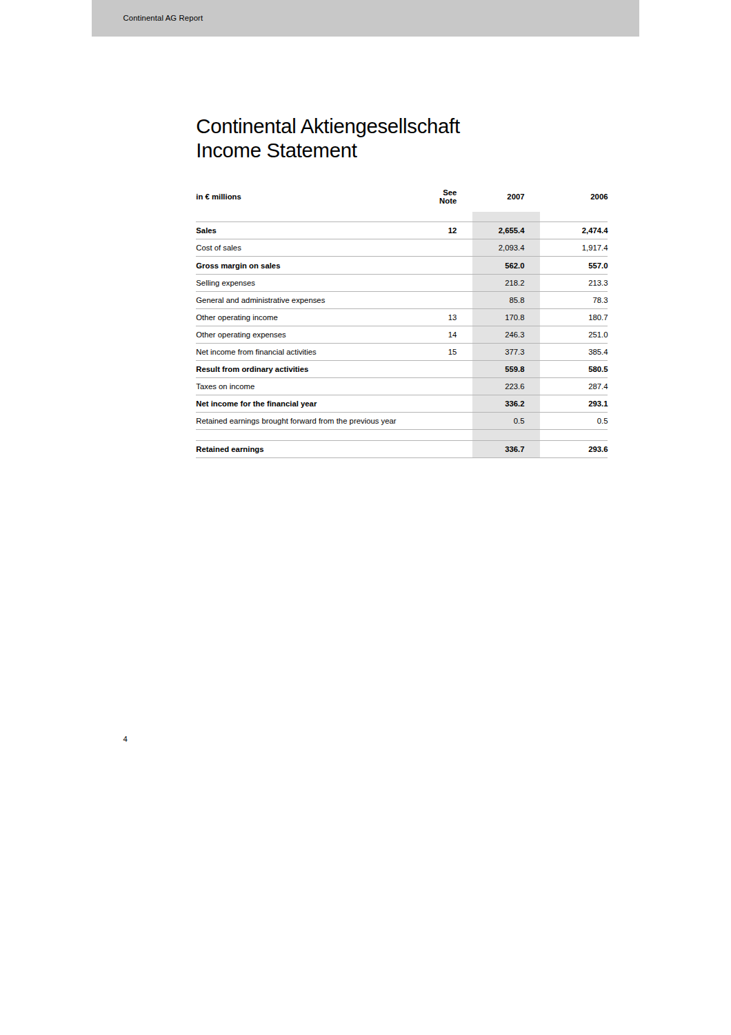Continental AG Report
Continental Aktiengesellschaft
Income Statement
| in € millions | See Note | 2007 | 2006 |
| --- | --- | --- | --- |
| Sales | 12 | 2,655.4 | 2,474.4 |
| Cost of sales | | 2,093.4 | 1,917.4 |
| Gross margin on sales | | 562.0 | 557.0 |
| Selling expenses | | 218.2 | 213.3 |
| General and administrative expenses | | 85.8 | 78.3 |
| Other operating income | 13 | 170.8 | 180.7 |
| Other operating expenses | 14 | 246.3 | 251.0 |
| Net income from financial activities | 15 | 377.3 | 385.4 |
| Result from ordinary activities | | 559.8 | 580.5 |
| Taxes on income | | 223.6 | 287.4 |
| Net income for the financial year | | 336.2 | 293.1 |
| Retained earnings brought forward from the previous year | | 0.5 | 0.5 |
| Retained earnings | | 336.7 | 293.6 |
4